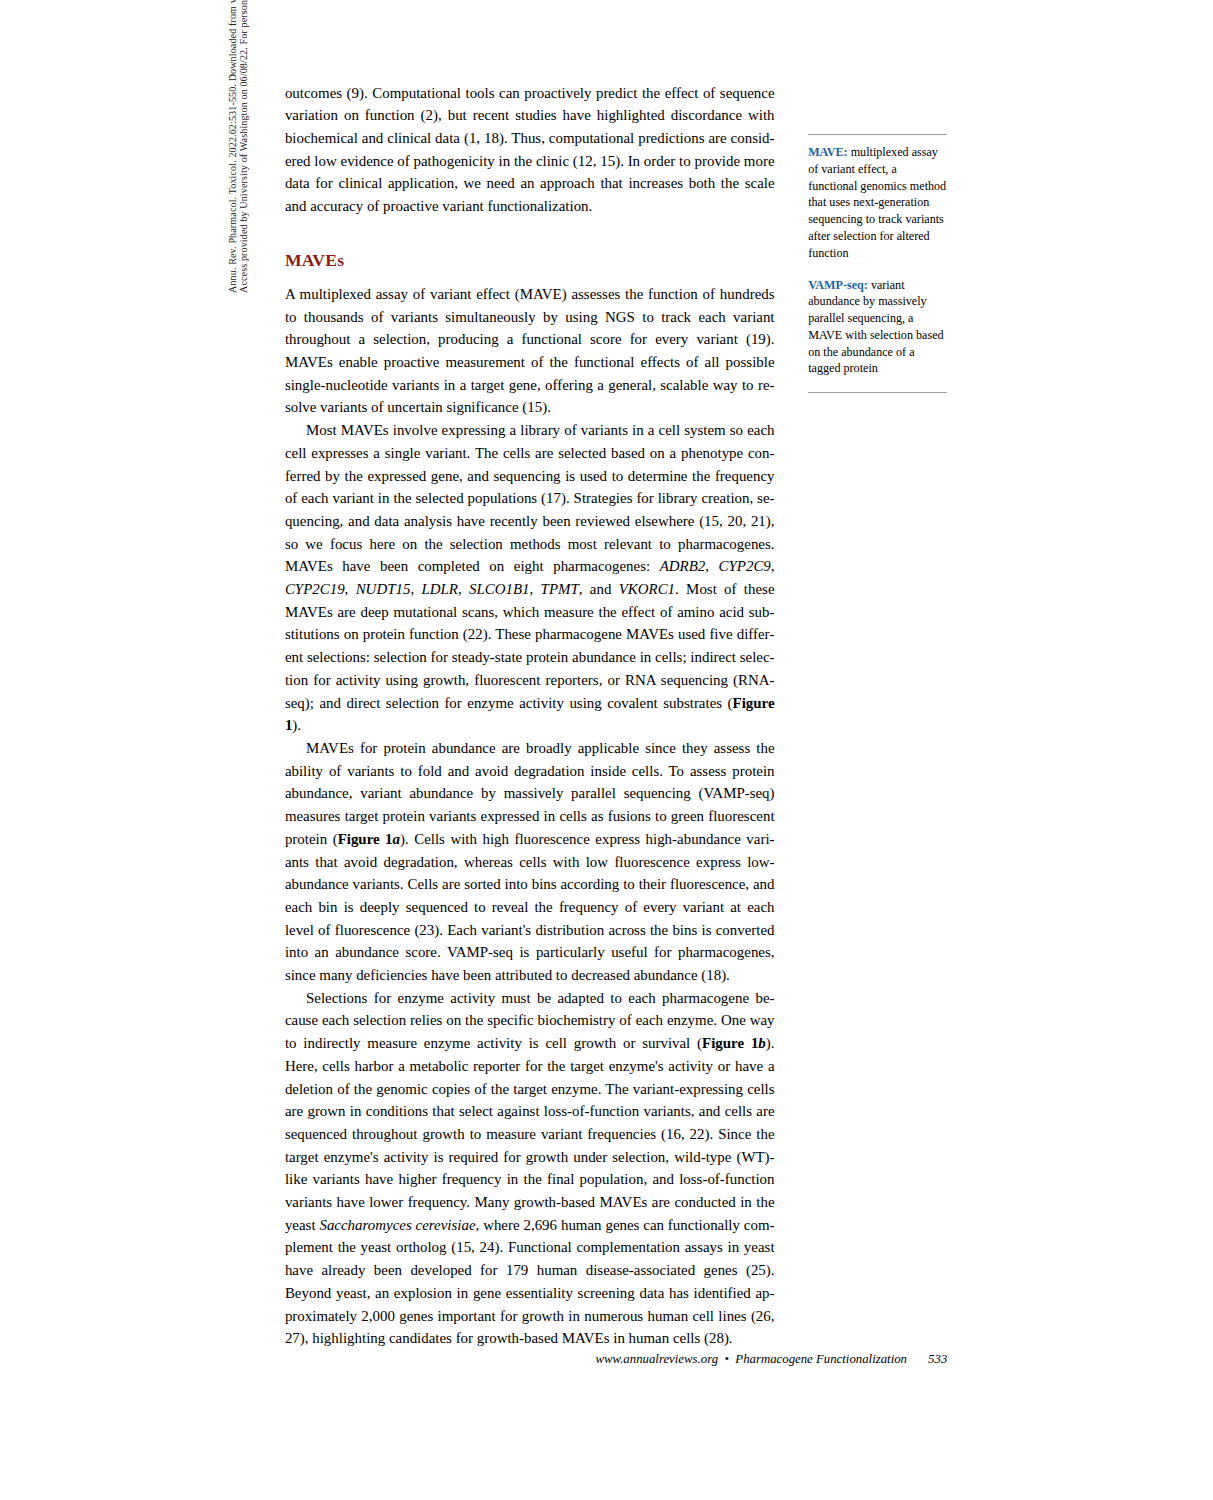Annu. Rev. Pharmacol. Toxicol. 2022.62:531-550. Downloaded from www.annualreviews.org
Access provided by University of Washington on 06/08/22. For personal use only.
outcomes (9). Computational tools can proactively predict the effect of sequence variation on function (2), but recent studies have highlighted discordance with biochemical and clinical data (1, 18). Thus, computational predictions are considered low evidence of pathogenicity in the clinic (12, 15). In order to provide more data for clinical application, we need an approach that increases both the scale and accuracy of proactive variant functionalization.
MAVEs
A multiplexed assay of variant effect (MAVE) assesses the function of hundreds to thousands of variants simultaneously by using NGS to track each variant throughout a selection, producing a functional score for every variant (19). MAVEs enable proactive measurement of the functional effects of all possible single-nucleotide variants in a target gene, offering a general, scalable way to resolve variants of uncertain significance (15).
Most MAVEs involve expressing a library of variants in a cell system so each cell expresses a single variant. The cells are selected based on a phenotype conferred by the expressed gene, and sequencing is used to determine the frequency of each variant in the selected populations (17). Strategies for library creation, sequencing, and data analysis have recently been reviewed elsewhere (15, 20, 21), so we focus here on the selection methods most relevant to pharmacogenes. MAVEs have been completed on eight pharmacogenes: ADRB2, CYP2C9, CYP2C19, NUDT15, LDLR, SLCO1B1, TPMT, and VKORC1. Most of these MAVEs are deep mutational scans, which measure the effect of amino acid substitutions on protein function (22). These pharmacogene MAVEs used five different selections: selection for steady-state protein abundance in cells; indirect selection for activity using growth, fluorescent reporters, or RNA sequencing (RNA-seq); and direct selection for enzyme activity using covalent substrates (Figure 1).
MAVEs for protein abundance are broadly applicable since they assess the ability of variants to fold and avoid degradation inside cells. To assess protein abundance, variant abundance by massively parallel sequencing (VAMP-seq) measures target protein variants expressed in cells as fusions to green fluorescent protein (Figure 1a). Cells with high fluorescence express high-abundance variants that avoid degradation, whereas cells with low fluorescence express low-abundance variants. Cells are sorted into bins according to their fluorescence, and each bin is deeply sequenced to reveal the frequency of every variant at each level of fluorescence (23). Each variant's distribution across the bins is converted into an abundance score. VAMP-seq is particularly useful for pharmacogenes, since many deficiencies have been attributed to decreased abundance (18).
Selections for enzyme activity must be adapted to each pharmacogene because each selection relies on the specific biochemistry of each enzyme. One way to indirectly measure enzyme activity is cell growth or survival (Figure 1b). Here, cells harbor a metabolic reporter for the target enzyme's activity or have a deletion of the genomic copies of the target enzyme. The variant-expressing cells are grown in conditions that select against loss-of-function variants, and cells are sequenced throughout growth to measure variant frequencies (16, 22). Since the target enzyme's activity is required for growth under selection, wild-type (WT)-like variants have higher frequency in the final population, and loss-of-function variants have lower frequency. Many growth-based MAVEs are conducted in the yeast Saccharomyces cerevisiae, where 2,696 human genes can functionally complement the yeast ortholog (15, 24). Functional complementation assays in yeast have already been developed for 179 human disease-associated genes (25). Beyond yeast, an explosion in gene essentiality screening data has identified approximately 2,000 genes important for growth in numerous human cell lines (26, 27), highlighting candidates for growth-based MAVEs in human cells (28).
MAVE: multiplexed assay of variant effect, a functional genomics method that uses next-generation sequencing to track variants after selection for altered function
VAMP-seq: variant abundance by massively parallel sequencing, a MAVE with selection based on the abundance of a tagged protein
www.annualreviews.org • Pharmacogene Functionalization 533